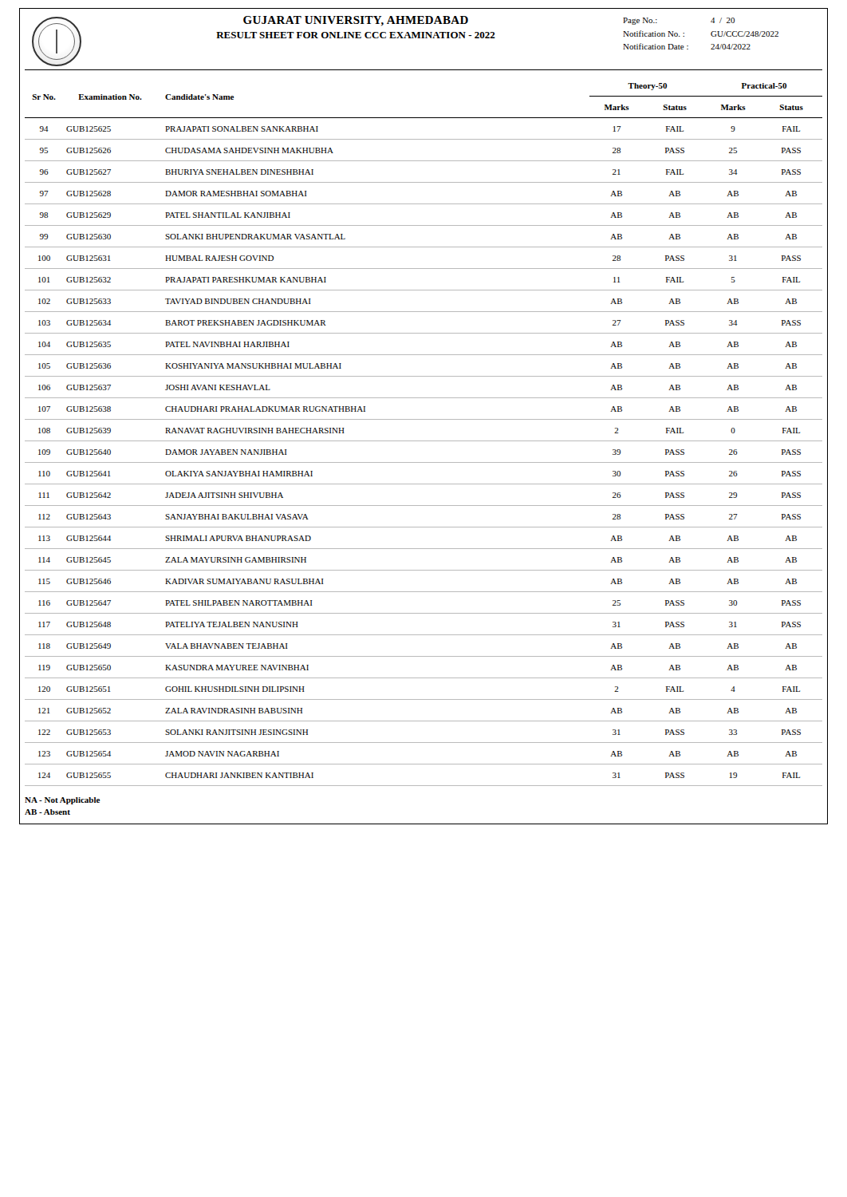GUJARAT UNIVERSITY, AHMEDABAD
RESULT SHEET FOR ONLINE CCC EXAMINATION - 2022
Page No.: 4 / 20
Notification No. : GU/CCC/248/2022
Notification Date : 24/04/2022
| Sr No. | Examination No. | Candidate's Name | Theory-50 | Practical-50 |
| --- | --- | --- | --- | --- |
| Marks | Status | Marks | Status |
| 94 | GUB125625 | PRAJAPATI SONALBEN SANKARBHAI | 17 | FAIL | 9 | FAIL |
| 95 | GUB125626 | CHUDASAMA SAHDEVSINH MAKHUBHA | 28 | PASS | 25 | PASS |
| 96 | GUB125627 | BHURIYA SNEHALBEN DINESHBHAI | 21 | FAIL | 34 | PASS |
| 97 | GUB125628 | DAMOR RAMESHBHAI SOMABHAI | AB | AB | AB | AB |
| 98 | GUB125629 | PATEL SHANTILAL KANJIBHAI | AB | AB | AB | AB |
| 99 | GUB125630 | SOLANKI BHUPENDRAKUMAR VASANTLAL | AB | AB | AB | AB |
| 100 | GUB125631 | HUMBAL RAJESH GOVIND | 28 | PASS | 31 | PASS |
| 101 | GUB125632 | PRAJAPATI PARESHKUMAR KANUBHAI | 11 | FAIL | 5 | FAIL |
| 102 | GUB125633 | TAVIYAD BINDUBEN CHANDUBHAI | AB | AB | AB | AB |
| 103 | GUB125634 | BAROT PREKSHABEN JAGDISHKUMAR | 27 | PASS | 34 | PASS |
| 104 | GUB125635 | PATEL NAVINBHAI HARJIBHAI | AB | AB | AB | AB |
| 105 | GUB125636 | KOSHIYANIYA MANSUKHBHAI MULABHAI | AB | AB | AB | AB |
| 106 | GUB125637 | JOSHI AVANI KESHAVLAL | AB | AB | AB | AB |
| 107 | GUB125638 | CHAUDHARI PRAHALADKUMAR RUGNATHBHAI | AB | AB | AB | AB |
| 108 | GUB125639 | RANAVAT RAGHUVIRSINH BAHECHARSINH | 2 | FAIL | 0 | FAIL |
| 109 | GUB125640 | DAMOR JAYABEN NANJIBHAI | 39 | PASS | 26 | PASS |
| 110 | GUB125641 | OLAKIYA SANJAYBHAI HAMIRBHAI | 30 | PASS | 26 | PASS |
| 111 | GUB125642 | JADEJA AJITSINH SHIVUBHA | 26 | PASS | 29 | PASS |
| 112 | GUB125643 | SANJAYBHAI BAKULBHAI VASAVA | 28 | PASS | 27 | PASS |
| 113 | GUB125644 | SHRIMALI APURVA BHANUPRASAD | AB | AB | AB | AB |
| 114 | GUB125645 | ZALA MAYURSINH GAMBHIRSINH | AB | AB | AB | AB |
| 115 | GUB125646 | KADIVAR SUMAIYABANU RASULBHAI | AB | AB | AB | AB |
| 116 | GUB125647 | PATEL SHILPABEN NAROTTAMBHAI | 25 | PASS | 30 | PASS |
| 117 | GUB125648 | PATELIYA TEJALBEN NANUSINH | 31 | PASS | 31 | PASS |
| 118 | GUB125649 | VALA BHAVNABEN TEJABHAI | AB | AB | AB | AB |
| 119 | GUB125650 | KASUNDRA MAYUREE NAVINBHAI | AB | AB | AB | AB |
| 120 | GUB125651 | GOHIL KHUSHDILSINH DILIPSINH | 2 | FAIL | 4 | FAIL |
| 121 | GUB125652 | ZALA RAVINDRASINH BABUSINH | AB | AB | AB | AB |
| 122 | GUB125653 | SOLANKI RANJITSINH JESINGSINH | 31 | PASS | 33 | PASS |
| 123 | GUB125654 | JAMOD NAVIN NAGARBHAI | AB | AB | AB | AB |
| 124 | GUB125655 | CHAUDHARI JANKIBEN KANTIBHAI | 31 | PASS | 19 | FAIL |
NA - Not Applicable
AB - Absent